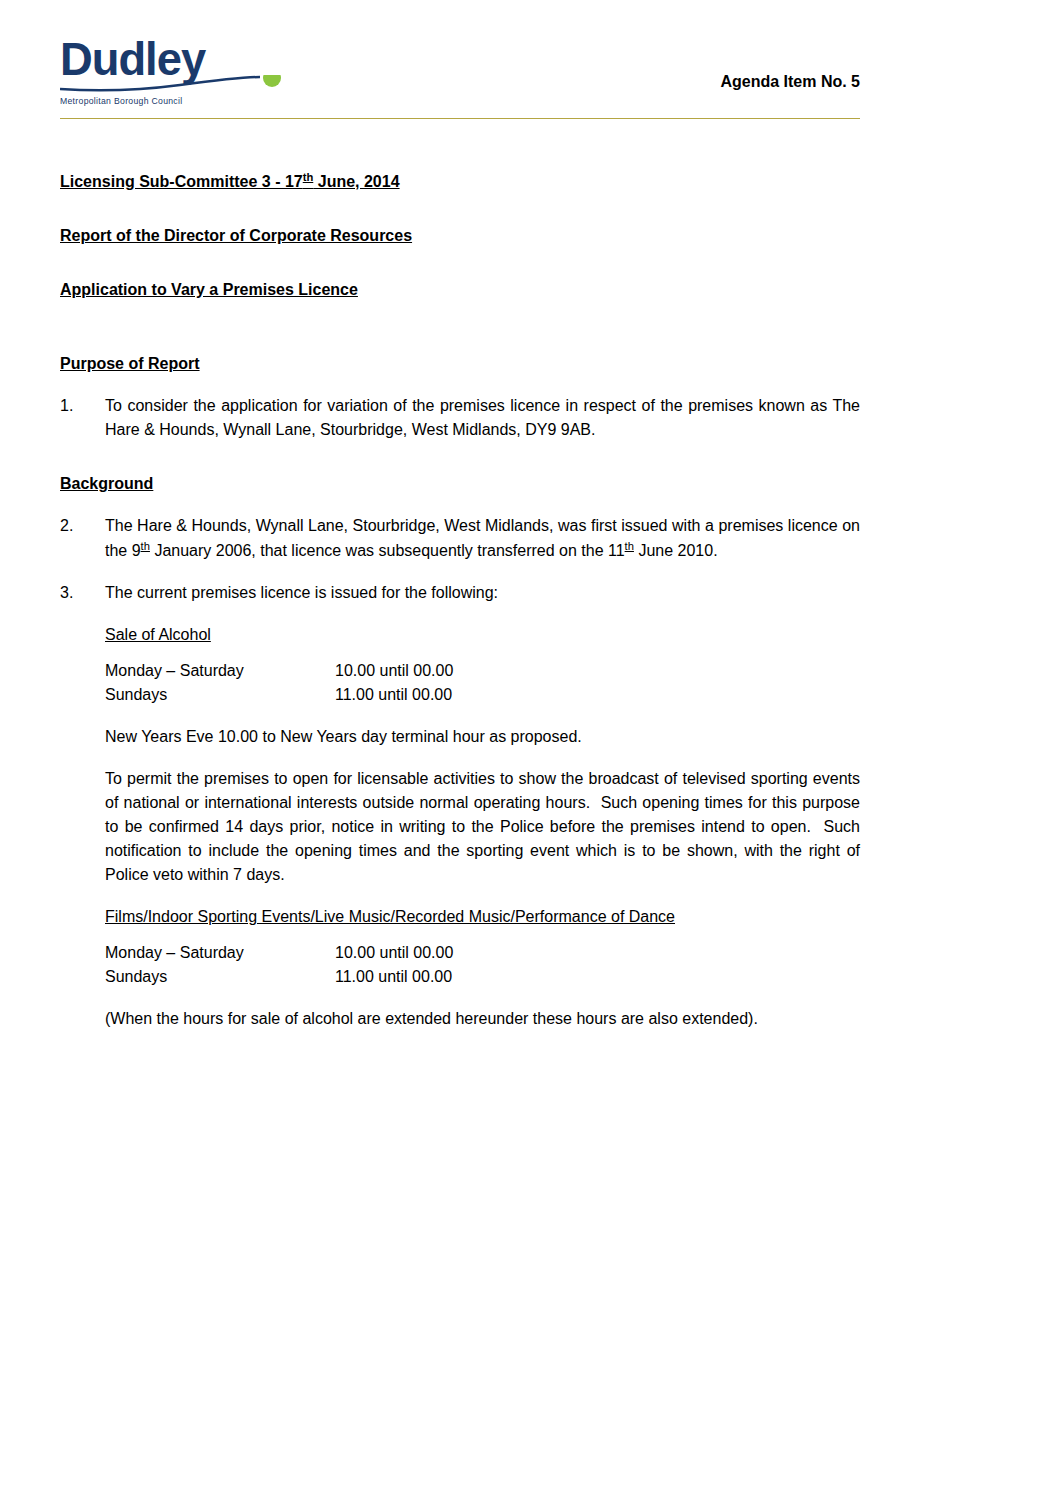Dudley
Metropolitan Borough Council
Agenda Item No. 5
Licensing Sub-Committee 3 - 17th June, 2014
Report of the Director of Corporate Resources
Application to Vary a Premises Licence
Purpose of Report
1.
To consider the application for variation of the premises licence in respect of the premises known as The Hare & Hounds, Wynall Lane, Stourbridge, West Midlands, DY9 9AB.
Background
2.
The Hare & Hounds, Wynall Lane, Stourbridge, West Midlands, was first issued with a premises licence on the 9th January 2006, that licence was subsequently transferred on the 11th June 2010.
3.
The current premises licence is issued for the following:
Sale of Alcohol
| Monday – Saturday | 10.00 until 00.00 |
| Sundays | 11.00 until 00.00 |
New Years Eve 10.00 to New Years day terminal hour as proposed.
To permit the premises to open for licensable activities to show the broadcast of televised sporting events of national or international interests outside normal operating hours. Such opening times for this purpose to be confirmed 14 days prior, notice in writing to the Police before the premises intend to open. Such notification to include the opening times and the sporting event which is to be shown, with the right of Police veto within 7 days.
Films/Indoor Sporting Events/Live Music/Recorded Music/Performance of Dance
| Monday – Saturday | 10.00 until 00.00 |
| Sundays | 11.00 until 00.00 |
(When the hours for sale of alcohol are extended hereunder these hours are also extended).